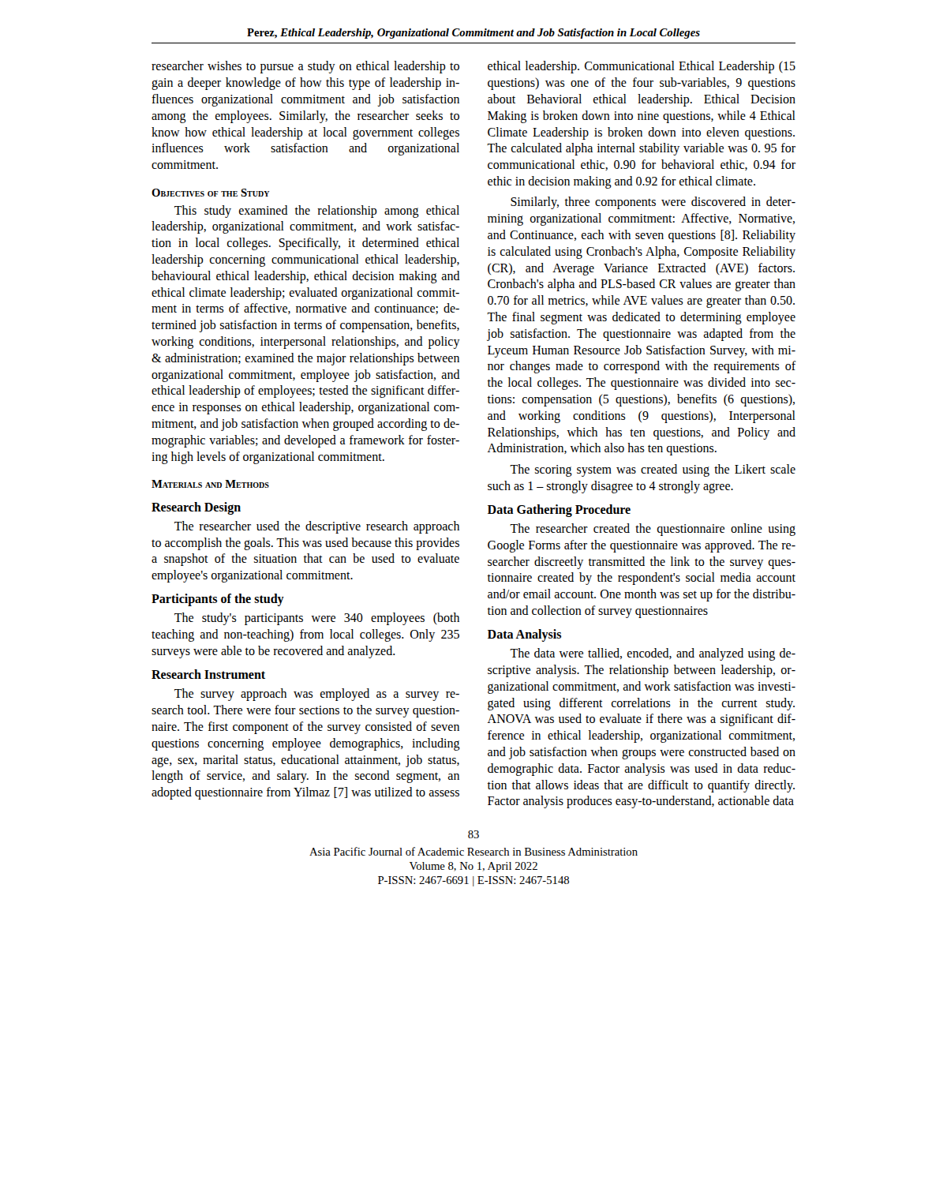Perez, Ethical Leadership, Organizational Commitment and Job Satisfaction in Local Colleges
researcher wishes to pursue a study on ethical leadership to gain a deeper knowledge of how this type of leadership influences organizational commitment and job satisfaction among the employees. Similarly, the researcher seeks to know how ethical leadership at local government colleges influences work satisfaction and organizational commitment.
Objectives of the Study
This study examined the relationship among ethical leadership, organizational commitment, and work satisfaction in local colleges. Specifically, it determined ethical leadership concerning communicational ethical leadership, behavioural ethical leadership, ethical decision making and ethical climate leadership; evaluated organizational commitment in terms of affective, normative and continuance; determined job satisfaction in terms of compensation, benefits, working conditions, interpersonal relationships, and policy & administration; examined the major relationships between organizational commitment, employee job satisfaction, and ethical leadership of employees; tested the significant difference in responses on ethical leadership, organizational commitment, and job satisfaction when grouped according to demographic variables; and developed a framework for fostering high levels of organizational commitment.
Materials and Methods
Research Design
The researcher used the descriptive research approach to accomplish the goals. This was used because this provides a snapshot of the situation that can be used to evaluate employee's organizational commitment.
Participants of the study
The study's participants were 340 employees (both teaching and non-teaching) from local colleges. Only 235 surveys were able to be recovered and analyzed.
Research Instrument
The survey approach was employed as a survey research tool. There were four sections to the survey questionnaire. The first component of the survey consisted of seven questions concerning employee demographics, including age, sex, marital status, educational attainment, job status, length of service, and salary. In the second segment, an adopted questionnaire from Yilmaz [7] was utilized to assess ethical leadership. Communicational Ethical Leadership (15 questions) was one of the four sub-variables, 9 questions about Behavioral ethical leadership. Ethical Decision Making is broken down into nine questions, while 4 Ethical Climate Leadership is broken down into eleven questions. The calculated alpha internal stability variable was 0. 95 for communicational ethic, 0.90 for behavioral ethic, 0.94 for ethic in decision making and 0.92 for ethical climate.
Similarly, three components were discovered in determining organizational commitment: Affective, Normative, and Continuance, each with seven questions [8]. Reliability is calculated using Cronbach's Alpha, Composite Reliability (CR), and Average Variance Extracted (AVE) factors. Cronbach's alpha and PLS-based CR values are greater than 0.70 for all metrics, while AVE values are greater than 0.50. The final segment was dedicated to determining employee job satisfaction. The questionnaire was adapted from the Lyceum Human Resource Job Satisfaction Survey, with minor changes made to correspond with the requirements of the local colleges. The questionnaire was divided into sections: compensation (5 questions), benefits (6 questions), and working conditions (9 questions), Interpersonal Relationships, which has ten questions, and Policy and Administration, which also has ten questions.
The scoring system was created using the Likert scale such as 1 – strongly disagree to 4 strongly agree.
Data Gathering Procedure
The researcher created the questionnaire online using Google Forms after the questionnaire was approved. The researcher discreetly transmitted the link to the survey questionnaire created by the respondent's social media account and/or email account. One month was set up for the distribution and collection of survey questionnaires
Data Analysis
The data were tallied, encoded, and analyzed using descriptive analysis. The relationship between leadership, organizational commitment, and work satisfaction was investigated using different correlations in the current study. ANOVA was used to evaluate if there was a significant difference in ethical leadership, organizational commitment, and job satisfaction when groups were constructed based on demographic data. Factor analysis was used in data reduction that allows ideas that are difficult to quantify directly. Factor analysis produces easy-to-understand, actionable data
83
Asia Pacific Journal of Academic Research in Business Administration
Volume 8, No 1, April 2022
P-ISSN: 2467-6691 | E-ISSN: 2467-5148